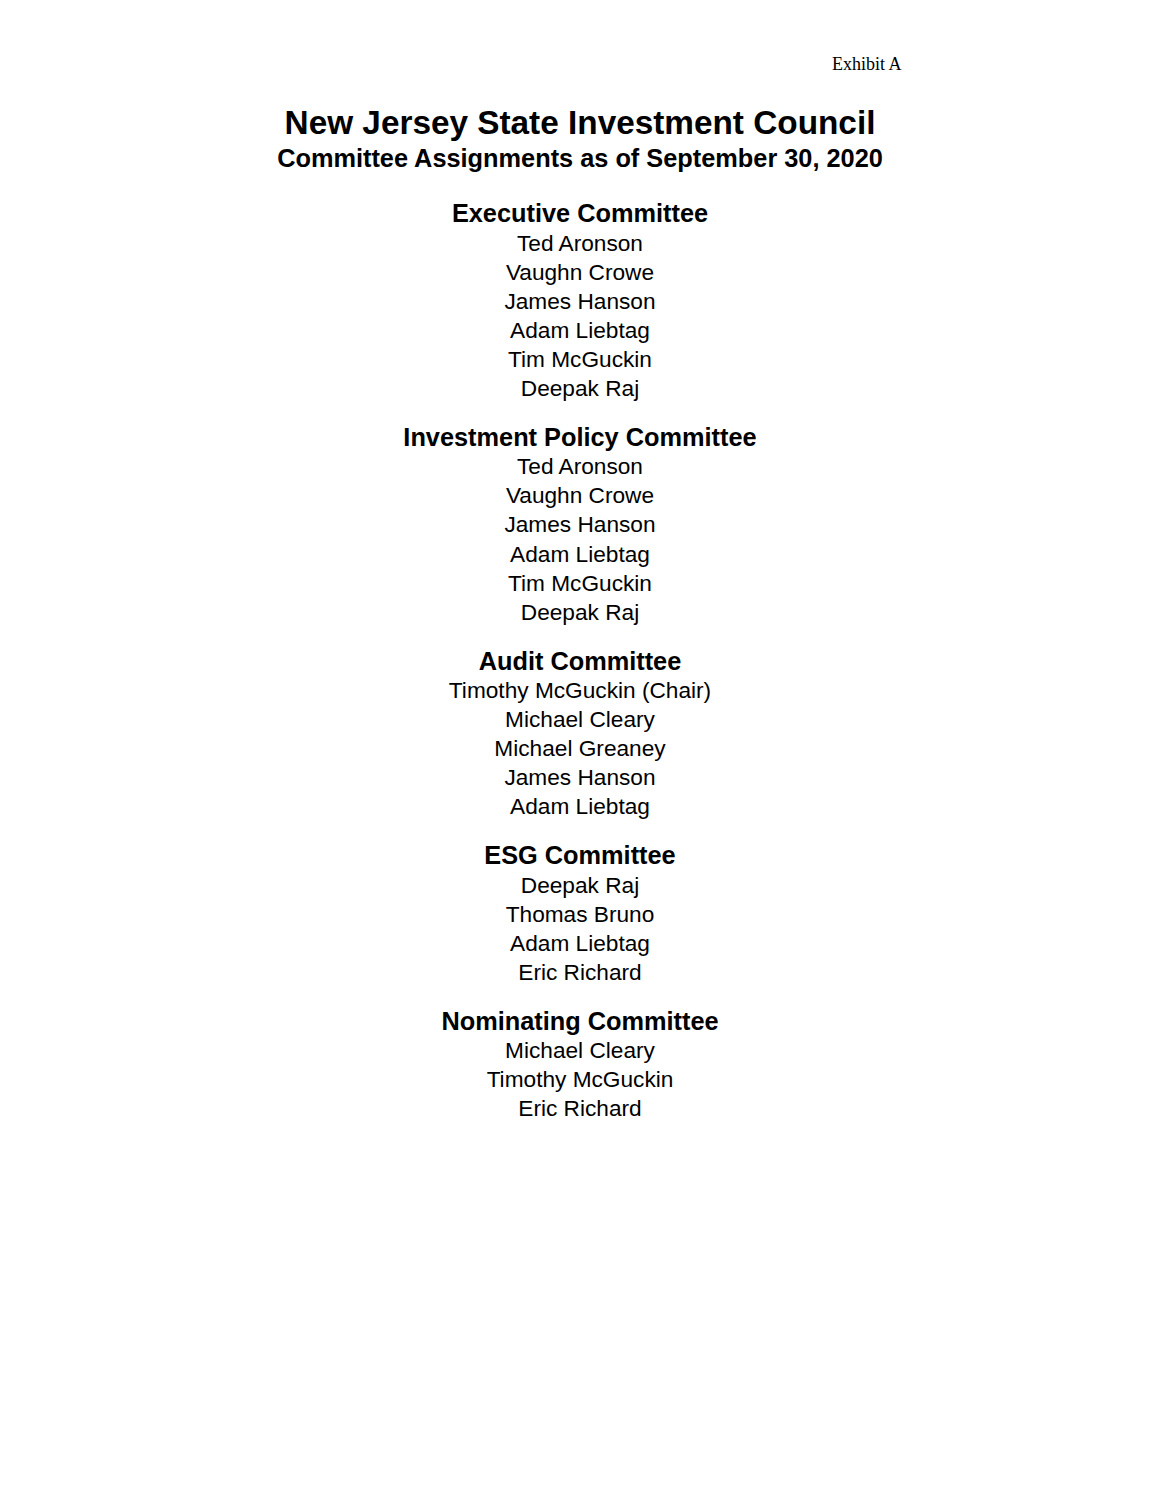Exhibit A
New Jersey State Investment Council
Committee Assignments as of September 30, 2020
Executive Committee
Ted Aronson
Vaughn Crowe
James Hanson
Adam Liebtag
Tim McGuckin
Deepak Raj
Investment Policy Committee
Ted Aronson
Vaughn Crowe
James Hanson
Adam Liebtag
Tim McGuckin
Deepak Raj
Audit Committee
Timothy McGuckin (Chair)
Michael Cleary
Michael Greaney
James Hanson
Adam Liebtag
ESG Committee
Deepak Raj
Thomas Bruno
Adam Liebtag
Eric Richard
Nominating Committee
Michael Cleary
Timothy McGuckin
Eric Richard